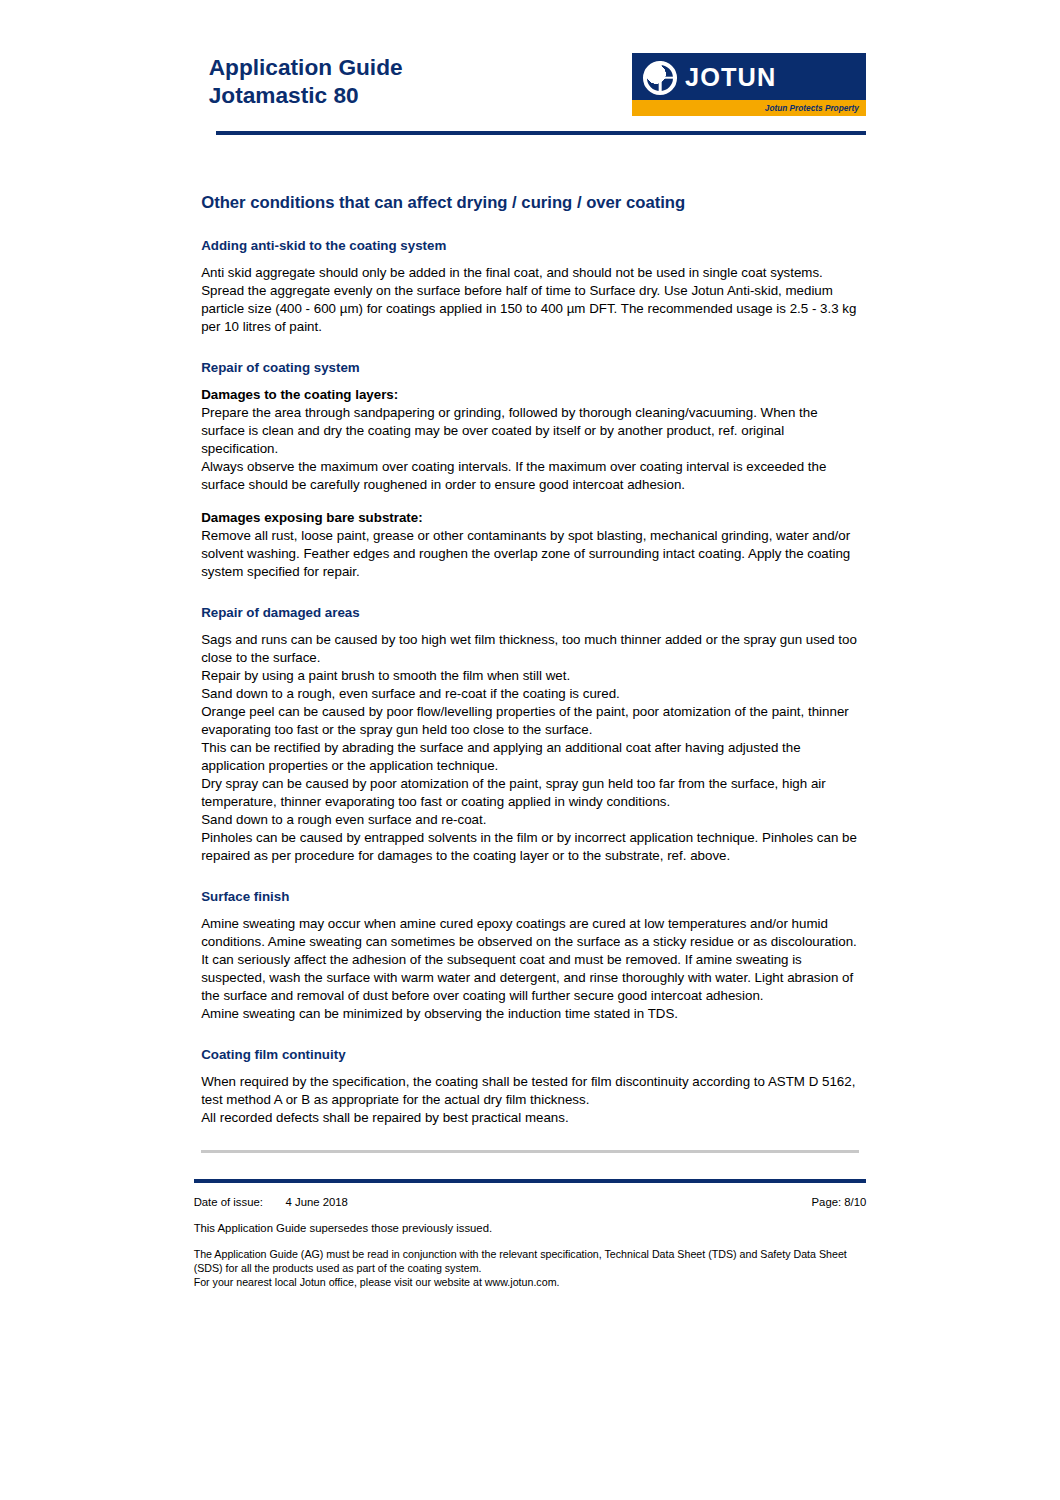Application Guide
Jotamastic 80
JOTUN
Jotun Protects Property
Other conditions that can affect drying / curing / over coating
Adding anti-skid to the coating system
Anti skid aggregate should only be added in the final coat, and should not be used in single coat systems. Spread the aggregate evenly on the surface before half of time to Surface dry. Use Jotun Anti-skid, medium particle size (400 - 600 µm) for coatings applied in 150 to 400 µm DFT. The recommended usage is 2.5 - 3.3 kg per 10 litres of paint.
Repair of coating system
Damages to the coating layers:
Prepare the area through sandpapering or grinding, followed by thorough cleaning/vacuuming. When the surface is clean and dry the coating may be over coated by itself or by another product, ref. original specification.
Always observe the maximum over coating intervals. If the maximum over coating interval is exceeded the surface should be carefully roughened in order to ensure good intercoat adhesion.
Damages exposing bare substrate:
Remove all rust, loose paint, grease or other contaminants by spot blasting, mechanical grinding, water and/or solvent washing. Feather edges and roughen the overlap zone of surrounding intact coating. Apply the coating system specified for repair.
Repair of damaged areas
Sags and runs can be caused by too high wet film thickness, too much thinner added or the spray gun used too close to the surface.
Repair by using a paint brush to smooth the film when still wet.
Sand down to a rough, even surface and re-coat if the coating is cured.
Orange peel can be caused by poor flow/levelling properties of the paint, poor atomization of the paint, thinner evaporating too fast or the spray gun held too close to the surface.
This can be rectified by abrading the surface and applying an additional coat after having adjusted the application properties or the application technique.
Dry spray can be caused by poor atomization of the paint, spray gun held too far from the surface, high air temperature, thinner evaporating too fast or coating applied in windy conditions.
Sand down to a rough even surface and re-coat.
Pinholes can be caused by entrapped solvents in the film or by incorrect application technique. Pinholes can be repaired as per procedure for damages to the coating layer or to the substrate, ref. above.
Surface finish
Amine sweating may occur when amine cured epoxy coatings are cured at low temperatures and/or humid conditions. Amine sweating can sometimes be observed on the surface as a sticky residue or as discolouration. It can seriously affect the adhesion of the subsequent coat and must be removed. If amine sweating is suspected, wash the surface with warm water and detergent, and rinse thoroughly with water. Light abrasion of the surface and removal of dust before over coating will further secure good intercoat adhesion.
Amine sweating can be minimized by observing the induction time stated in TDS.
Coating film continuity
When required by the specification, the coating shall be tested for film discontinuity according to ASTM D 5162, test method A or B as appropriate for the actual dry film thickness.
All recorded defects shall be repaired by best practical means.
Date of issue: 4 June 2018
Page: 8/10
This Application Guide supersedes those previously issued.
The Application Guide (AG) must be read in conjunction with the relevant specification, Technical Data Sheet (TDS) and Safety Data Sheet (SDS) for all the products used as part of the coating system.
For your nearest local Jotun office, please visit our website at www.jotun.com.